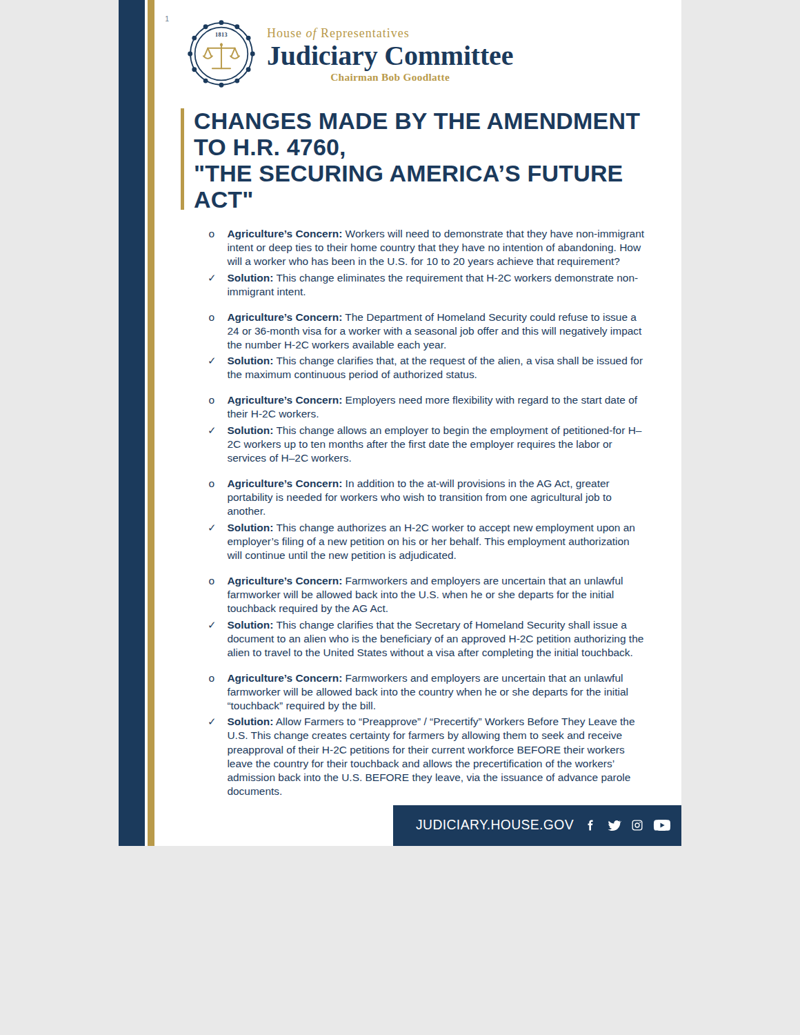1
1813
House of Representatives
Judiciary Committee
Chairman Bob Goodlatte
Changes Made by the Amendment to H.R. 4760,
"The Securing America’s Future Act"
Agriculture’s Concern: Workers will need to demonstrate that they have non-immigrant intent or deep ties to their home country that they have no intention of abandoning. How will a worker who has been in the U.S. for 10 to 20 years achieve that requirement?
Solution: This change eliminates the requirement that H-2C workers demonstrate non-immigrant intent.
Agriculture’s Concern: The Department of Homeland Security could refuse to issue a 24 or 36-month visa for a worker with a seasonal job offer and this will negatively impact the number H-2C workers available each year.
Solution: This change clarifies that, at the request of the alien, a visa shall be issued for the maximum continuous period of authorized status.
Agriculture’s Concern: Employers need more flexibility with regard to the start date of their H-2C workers.
Solution: This change allows an employer to begin the employment of petitioned-for H–2C workers up to ten months after the first date the employer requires the labor or services of H–2C workers.
Agriculture’s Concern: In addition to the at-will provisions in the AG Act, greater portability is needed for workers who wish to transition from one agricultural job to another.
Solution: This change authorizes an H-2C worker to accept new employment upon an employer’s filing of a new petition on his or her behalf. This employment authorization will continue until the new petition is adjudicated.
Agriculture’s Concern: Farmworkers and employers are uncertain that an unlawful farmworker will be allowed back into the U.S. when he or she departs for the initial touchback required by the AG Act.
Solution: This change clarifies that the Secretary of Homeland Security shall issue a document to an alien who is the beneficiary of an approved H-2C petition authorizing the alien to travel to the United States without a visa after completing the initial touchback.
Agriculture’s Concern: Farmworkers and employers are uncertain that an unlawful farmworker will be allowed back into the country when he or she departs for the initial “touchback” required by the bill.
Solution: Allow Farmers to “Preapprove” / “Precertify” Workers Before They Leave the U.S. This change creates certainty for farmers by allowing them to seek and receive preapproval of their H-2C petitions for their current workforce BEFORE their workers leave the country for their touchback and allows the precertification of the workers’ admission back into the U.S. BEFORE they leave, via the issuance of advance parole documents.
JUDICIARY.HOUSE.GOV